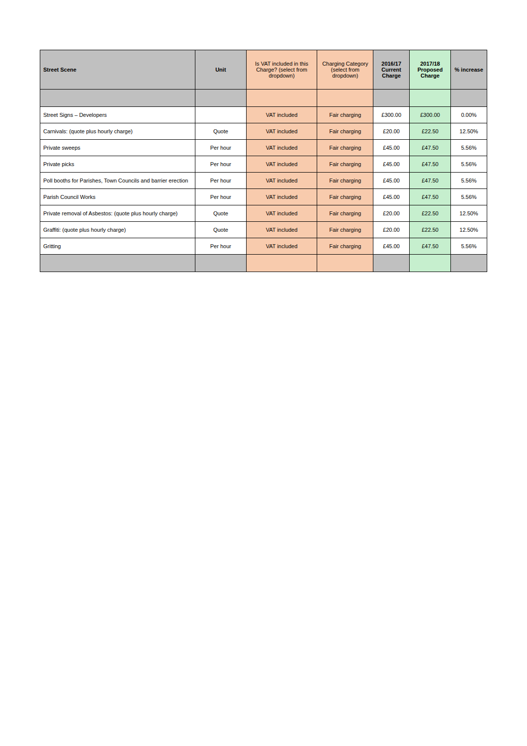| Street Scene | Unit | Is VAT included in this Charge? (select from dropdown) | Charging Category (select from dropdown) | 2016/17 Current Charge | 2017/18 Proposed Charge | % increase |
| --- | --- | --- | --- | --- | --- | --- |
| Street Signs – Developers | | VAT included | Fair charging | £300.00 | £300.00 | 0.00% |
| Carnivals: (quote plus hourly charge) | Quote | VAT included | Fair charging | £20.00 | £22.50 | 12.50% |
| Private sweeps | Per hour | VAT included | Fair charging | £45.00 | £47.50 | 5.56% |
| Private picks | Per hour | VAT included | Fair charging | £45.00 | £47.50 | 5.56% |
| Poll booths for Parishes, Town Councils and barrier erection | Per hour | VAT included | Fair charging | £45.00 | £47.50 | 5.56% |
| Parish Council Works | Per hour | VAT included | Fair charging | £45.00 | £47.50 | 5.56% |
| Private removal of Asbestos: (quote plus hourly charge) | Quote | VAT included | Fair charging | £20.00 | £22.50 | 12.50% |
| Graffiti: (quote plus hourly charge) | Quote | VAT included | Fair charging | £20.00 | £22.50 | 12.50% |
| Gritting | Per hour | VAT included | Fair charging | £45.00 | £47.50 | 5.56% |